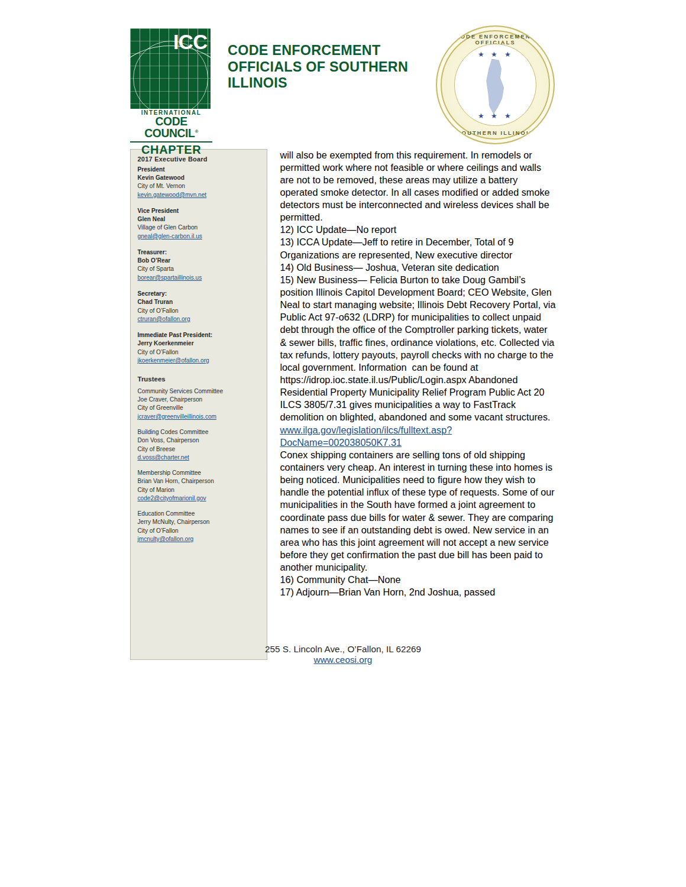ICC
INTERNATIONAL
CODE COUNCIL®
CHAPTER
CODE ENFORCEMENT
OFFICIALS OF SOUTHERN
ILLINOIS
CODE ENFORCEMENT OFFICIALS
SOUTHERN ILLINOIS
★ ★ ★
★
★ ★ ★
2017 Executive Board
President
Kevin Gatewood
City of Mt. Vernon
kevin.gatewood@mvn.net
Vice President
Glen Neal
Village of Glen Carbon
gneal@glen-carbon.il.us
Treasurer:
Bob O’Rear
City of Sparta
borear@spartaillinois.us
Secretary:
Chad Truran
City of O’Fallon
ctruran@ofallon.org
Immediate Past President:
Jerry Koerkenmeier
City of O’Fallon
jkoerkenmeier@ofallon.org
Trustees
Community Services Committee
Joe Craver, Chairperson
City of Greenville
jcraver@greenvilleillinois.com
Building Codes Committee
Don Voss, Chairperson
City of Breese
d.voss@charter.net
Membership Committee
Brian Van Horn, Chairperson
City of Marion
code2@cityofmarionil.gov
Education Committee
Jerry McNulty, Chairperson
City of O’Fallon
jmcnulty@ofallon.org
will also be exempted from this requirement. In remodels or permitted work where not feasible or where ceilings and walls are not to be removed, these areas may utilize a battery operated smoke detector. In all cases modified or added smoke detectors must be interconnected and wireless devices shall be permitted.
12) ICC Update—No report
13) ICCA Update—Jeff to retire in December, Total of 9 Organizations are represented, New executive director
14) Old Business— Joshua, Veteran site dedication
15) New Business— Felicia Burton to take Doug Gambil’s position Illinois Capitol Development Board; CEO Website, Glen Neal to start managing website; Illinois Debt Recovery Portal, via Public Act 97-o632 (LDRP) for municipalities to collect unpaid debt through the office of the Comptroller parking tickets, water & sewer bills, traffic fines, ordinance violations, etc. Collected via tax refunds, lottery payouts, payroll checks with no charge to the local government. Information can be found at https://idrop.ioc.state.il.us/Public/Login.aspx Abandoned Residential Property Municipality Relief Program Public Act 20 ILCS 3805/7.31 gives municipalities a way to FastTrack demolition on blighted, abandoned and some vacant structures.
www.ilga.gov/legislation/ilcs/fulltext.asp?DocName=002038050K7.31
Conex shipping containers are selling tons of old shipping containers very cheap. An interest in turning these into homes is being noticed. Municipalities need to figure how they wish to handle the potential influx of these type of requests. Some of our municipalities in the South have formed a joint agreement to coordinate pass due bills for water & sewer. They are comparing names to see if an outstanding debt is owed. New service in an area who has this joint agreement will not accept a new service before they get confirmation the past due bill has been paid to another municipality.
16) Community Chat—None
17) Adjourn—Brian Van Horn, 2nd Joshua, passed
255 S. Lincoln Ave., O’Fallon, IL 62269
www.ceosi.org